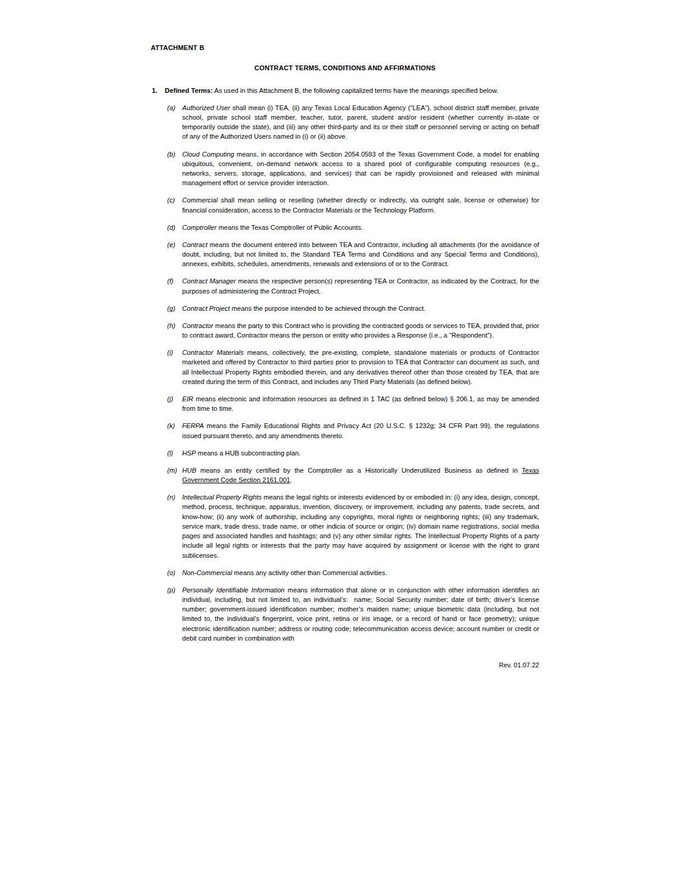ATTACHMENT B
CONTRACT TERMS, CONDITIONS AND AFFIRMATIONS
1.
Defined Terms: As used in this Attachment B, the following capitalized terms have the meanings specified below.
(a) Authorized User shall mean (i) TEA, (ii) any Texas Local Education Agency (“LEA”), school district staff member, private school, private school staff member, teacher, tutor, parent, student and/or resident (whether currently in-state or temporarily outside the state), and (iii) any other third-party and its or their staff or personnel serving or acting on behalf of any of the Authorized Users named in (i) or (ii) above.
(b) Cloud Computing means, in accordance with Section 2054.0593 of the Texas Government Code, a model for enabling ubiquitous, convenient, on-demand network access to a shared pool of configurable computing resources (e.g., networks, servers, storage, applications, and services) that can be rapidly provisioned and released with minimal management effort or service provider interaction.
(c) Commercial shall mean selling or reselling (whether directly or indirectly, via outright sale, license or otherwise) for financial consideration, access to the Contractor Materials or the Technology Platform.
(d) Comptroller means the Texas Comptroller of Public Accounts.
(e) Contract means the document entered into between TEA and Contractor, including all attachments (for the avoidance of doubt, including, but not limited to, the Standard TEA Terms and Conditions and any Special Terms and Conditions), annexes, exhibits, schedules, amendments, renewals and extensions of or to the Contract.
(f) Contract Manager means the respective person(s) representing TEA or Contractor, as indicated by the Contract, for the purposes of administering the Contract Project.
(g) Contract Project means the purpose intended to be achieved through the Contract.
(h) Contractor means the party to this Contract who is providing the contracted goods or services to TEA, provided that, prior to contract award, Contractor means the person or entity who provides a Response (i.e., a “Respondent”).
(i) Contractor Materials means, collectively, the pre-existing, complete, standalone materials or products of Contractor marketed and offered by Contractor to third parties prior to provision to TEA that Contractor can document as such, and all Intellectual Property Rights embodied therein, and any derivatives thereof other than those created by TEA, that are created during the term of this Contract, and includes any Third Party Materials (as defined below).
(j) EIR means electronic and information resources as defined in 1 TAC (as defined below) § 206.1, as may be amended from time to time.
(k) FERPA means the Family Educational Rights and Privacy Act (20 U.S.C. § 1232g; 34 CFR Part 99), the regulations issued pursuant thereto, and any amendments thereto.
(l) HSP means a HUB subcontracting plan.
(m) HUB means an entity certified by the Comptroller as a Historically Underutilized Business as defined in Texas Government Code Section 2161.001.
(n) Intellectual Property Rights means the legal rights or interests evidenced by or embodied in: (i) any idea, design, concept, method, process, technique, apparatus, invention, discovery, or improvement, including any patents, trade secrets, and know-how; (ii) any work of authorship, including any copyrights, moral rights or neighboring rights; (iii) any trademark, service mark, trade dress, trade name, or other indicia of source or origin; (iv) domain name registrations, social media pages and associated handles and hashtags; and (v) any other similar rights. The Intellectual Property Rights of a party include all legal rights or interests that the party may have acquired by assignment or license with the right to grant sublicenses.
(o) Non-Commercial means any activity other than Commercial activities.
(p) Personally Identifiable Information means information that alone or in conjunction with other information identifies an individual, including, but not limited to, an individual’s: name; Social Security number; date of birth; driver’s license number; government-issued identification number; mother’s maiden name; unique biometric data (including, but not limited to, the individual’s fingerprint, voice print, retina or iris image, or a record of hand or face geometry); unique electronic identification number; address or routing code; telecommunication access device; account number or credit or debit card number in combination with
Rev. 01.07.22